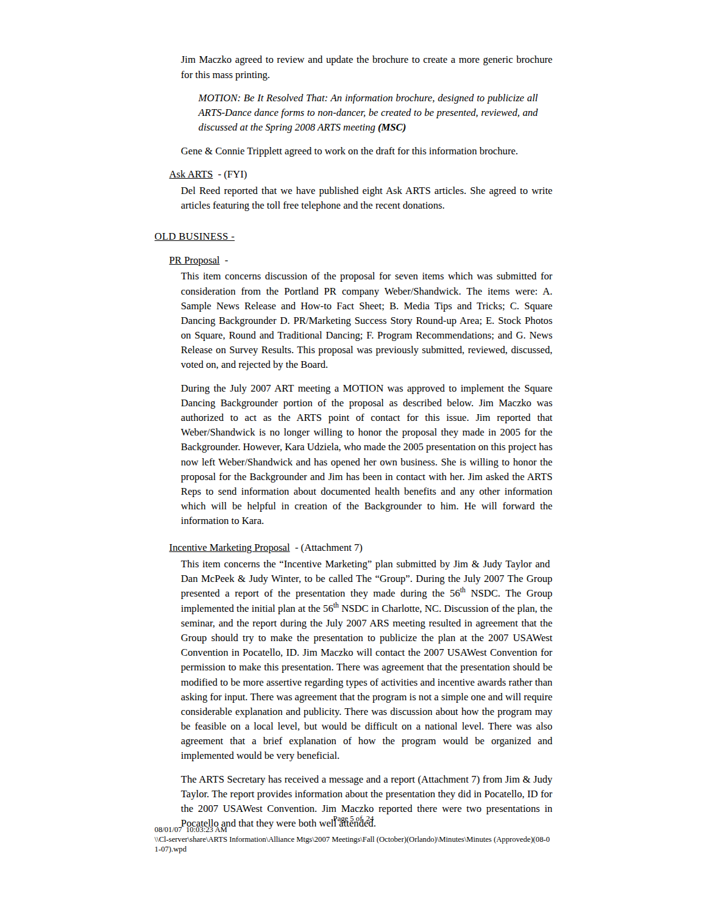Jim Maczko agreed to review and update the brochure to create a more generic brochure for this mass printing.
MOTION: Be It Resolved That: An information brochure, designed to publicize all ARTS-Dance dance forms to non-dancer, be created to be presented, reviewed, and discussed at the Spring 2008 ARTS meeting (MSC)
Gene & Connie Tripplett agreed to work on the draft for this information brochure.
Ask ARTS - (FYI)
Del Reed reported that we have published eight Ask ARTS articles. She agreed to write articles featuring the toll free telephone and the recent donations.
OLD BUSINESS -
PR Proposal -
This item concerns discussion of the proposal for seven items which was submitted for consideration from the Portland PR company Weber/Shandwick. The items were: A. Sample News Release and How-to Fact Sheet; B. Media Tips and Tricks; C. Square Dancing Backgrounder D. PR/Marketing Success Story Round-up Area; E. Stock Photos on Square, Round and Traditional Dancing; F. Program Recommendations; and G. News Release on Survey Results. This proposal was previously submitted, reviewed, discussed, voted on, and rejected by the Board.
During the July 2007 ART meeting a MOTION was approved to implement the Square Dancing Backgrounder portion of the proposal as described below. Jim Maczko was authorized to act as the ARTS point of contact for this issue. Jim reported that Weber/Shandwick is no longer willing to honor the proposal they made in 2005 for the Backgrounder. However, Kara Udziela, who made the 2005 presentation on this project has now left Weber/Shandwick and has opened her own business. She is willing to honor the proposal for the Backgrounder and Jim has been in contact with her. Jim asked the ARTS Reps to send information about documented health benefits and any other information which will be helpful in creation of the Backgrounder to him. He will forward the information to Kara.
Incentive Marketing Proposal - (Attachment 7)
This item concerns the “Incentive Marketing” plan submitted by Jim & Judy Taylor and Dan McPeek & Judy Winter, to be called The “Group”. During the July 2007 The Group presented a report of the presentation they made during the 56th NSDC. The Group implemented the initial plan at the 56th NSDC in Charlotte, NC. Discussion of the plan, the seminar, and the report during the July 2007 ARS meeting resulted in agreement that the Group should try to make the presentation to publicize the plan at the 2007 USAWest Convention in Pocatello, ID. Jim Maczko will contact the 2007 USAWest Convention for permission to make this presentation. There was agreement that the presentation should be modified to be more assertive regarding types of activities and incentive awards rather than asking for input. There was agreement that the program is not a simple one and will require considerable explanation and publicity. There was discussion about how the program may be feasible on a local level, but would be difficult on a national level. There was also agreement that a brief explanation of how the program would be organized and implemented would be very beneficial.
The ARTS Secretary has received a message and a report (Attachment 7) from Jim & Judy Taylor. The report provides information about the presentation they did in Pocatello, ID for the 2007 USAWest Convention. Jim Maczko reported there were two presentations in Pocatello and that they were both well attended.
Page 5 of 24
08/01/07 10:03:23 AM
\\Cl-server\share\ARTS Information\Alliance Mtgs\2007 Meetings\Fall (October)(Orlando)\Minutes\Minutes (Approvede)(08-01-07).wpd